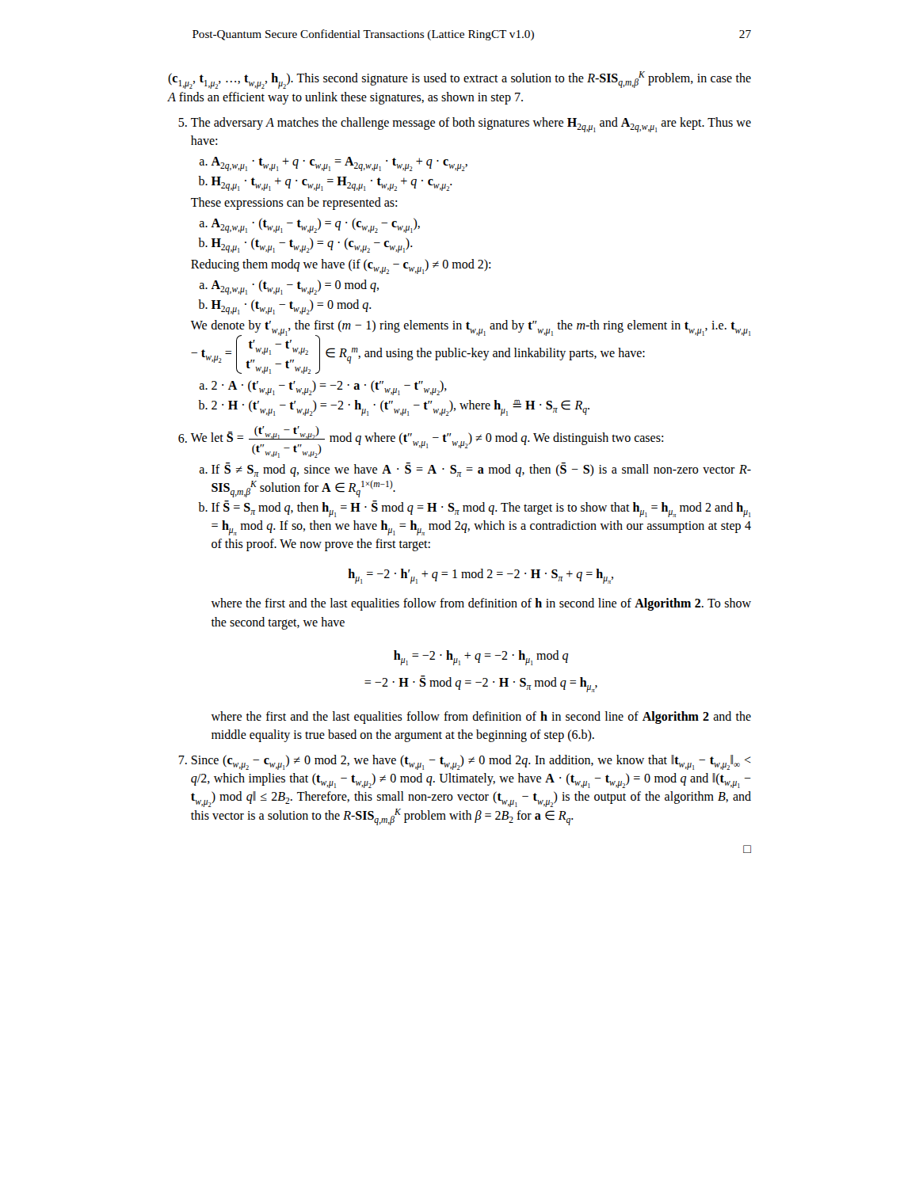Post-Quantum Secure Confidential Transactions (Lattice RingCT v1.0) 27
(c1,μ2, t1,μ2, …, tw,μ2, hμ2). This second signature is used to extract a solution to the R-SISq,m,βK problem, in case the A finds an efficient way to unlink these signatures, as shown in step 7.
The adversary A matches the challenge message of both signatures where H2q,μ1 and A2q,w,μ1 are kept. Thus we have:
A2q,w,μ1 · tw,μ1 + q · cw,μ1 = A2q,w,μ1 · tw,μ2 + q · cw,μ2,
H2q,μ1 · tw,μ1 + q · cw,μ1 = H2q,μ1 · tw,μ2 + q · cw,μ2.
These expressions can be represented as:
A2q,w,μ1 · (tw,μ1 − tw,μ2) = q · (cw,μ2 − cw,μ1),
H2q,μ1 · (tw,μ1 − tw,μ2) = q · (cw,μ2 − cw,μ1).
Reducing them modq we have (if (cw,μ2 − cw,μ1) ≠ 0 mod 2):
A2q,w,μ1 · (tw,μ1 − tw,μ2) = 0 mod q,
H2q,μ1 · (tw,μ1 − tw,μ2) = 0 mod q.
We denote by t′w,μ1, the first (m − 1) ring elements in tw,μ1 and by t″w,μ1 the m-th ring element in tw,μ1, i.e. tw,μ1 − tw,μ2 =
| t ′ w , μ 1 − t ′ w , μ 2 |
| t ″ w , μ 1 − t ″ w , μ 2 |
∈ Rqm, and using the public-key and linkability parts, we have:
2 · A · (t′w,μ1 − t′w,μ2) = −2 · a · (t″w,μ1 − t″w,μ2),
2 · H · (t′w,μ1 − t′w,μ2) = −2 · hμ1 · (t″w,μ1 − t″w,μ2), where hμ1 ≞ H · Sπ ∈ Rq.
We let S̄ = (t′w,μ1 − t′w,μ2)(t″w,μ1 − t″w,μ2) mod q where (t″w,μ1 − t″w,μ2) ≠ 0 mod q. We distinguish two cases:
If S̄ ≠ Sπ mod q, since we have A · S̄ = A · Sπ = a mod q, then (S̄ − S) is a small non-zero vector R-SISq,m,βK solution for A ∈ Rq1×(m−1).
If S̄ = Sπ mod q, then hμ1 = H · S̄ mod q = H · Sπ mod q. The target is to show that hμ1 = hμπ mod 2 and hμ1 = hμπ mod q. If so, then we have hμ1 = hμπ mod 2q, which is a contradiction with our assumption at step 4 of this proof. We now prove the first target:
hμ1 = −2 · h′μ1 + q = 1 mod 2 = −2 · H · Sπ + q = hμπ,
where the first and the last equalities follow from definition of h in second line of Algorithm 2. To show the second target, we have
hμ1 = −2 · hμ1 + q = −2 · hμ1 mod q
= −2 · H · S̄ mod q = −2 · H · Sπ mod q = hμπ,
where the first and the last equalities follow from definition of h in second line of Algorithm 2 and the middle equality is true based on the argument at the beginning of step (6.b).
Since (cw,μ2 − cw,μ1) ≠ 0 mod 2, we have (tw,μ1 − tw,μ2) ≠ 0 mod 2q. In addition, we know that ‖tw,μ1 − tw,μ2‖∞ < q/2, which implies that (tw,μ1 − tw,μ2) ≠ 0 mod q. Ultimately, we have A · (tw,μ1 − tw,μ2) = 0 mod q and ‖(tw,μ1 − tw,μ2) mod q‖ ≤ 2B2. Therefore, this small non-zero vector (tw,μ1 − tw,μ2) is the output of the algorithm B, and this vector is a solution to the R-SISq,m,βK problem with β = 2B2 for a ∈ Rq.
□